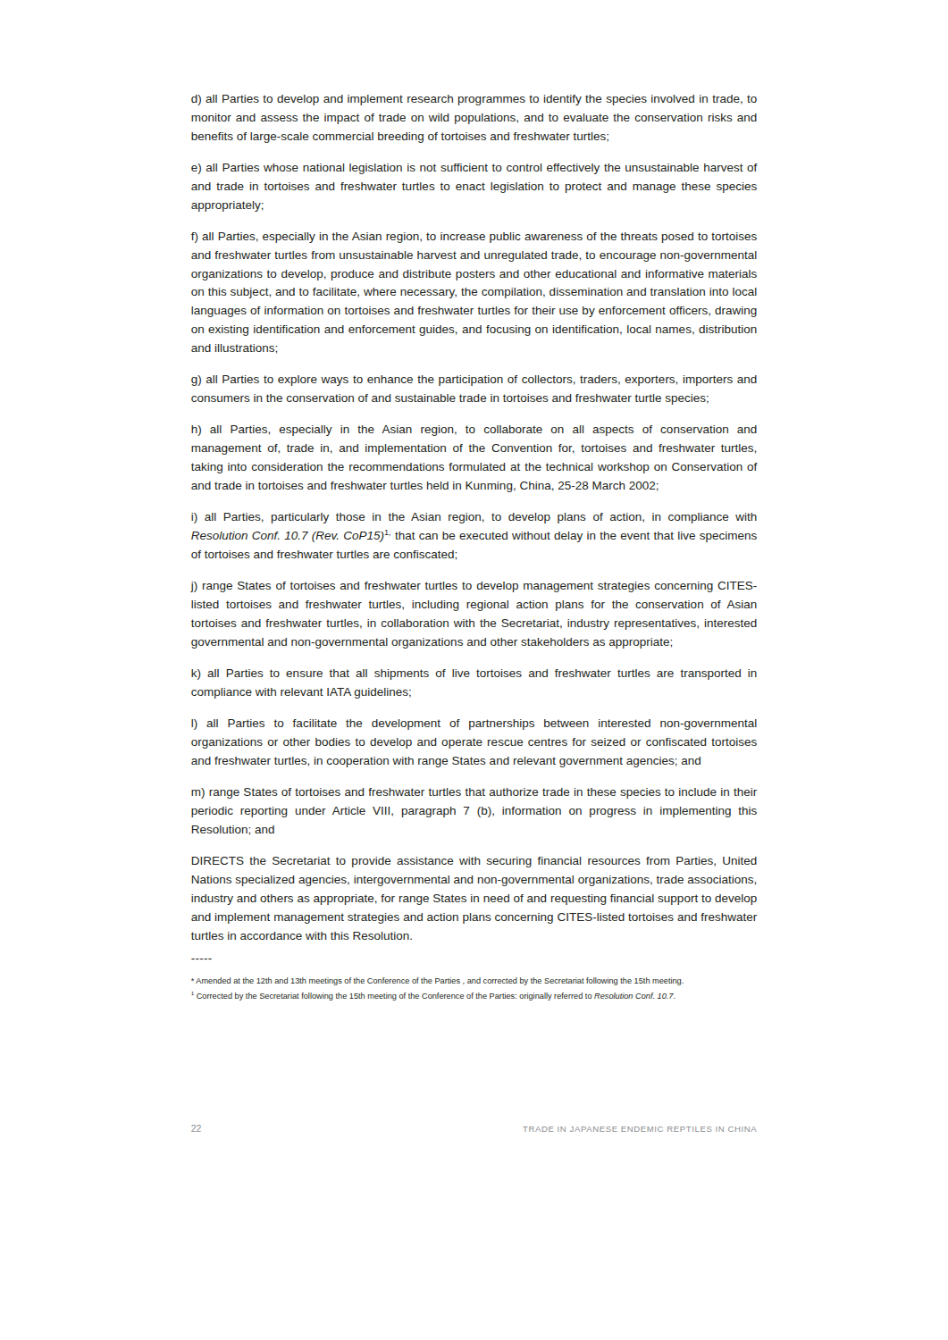d) all Parties to develop and implement research programmes to identify the species involved in trade, to monitor and assess the impact of trade on wild populations, and to evaluate the conservation risks and benefits of large-scale commercial breeding of tortoises and freshwater turtles;
e) all Parties whose national legislation is not sufficient to control effectively the unsustainable harvest of and trade in tortoises and freshwater turtles to enact legislation to protect and manage these species appropriately;
f) all Parties, especially in the Asian region, to increase public awareness of the threats posed to tortoises and freshwater turtles from unsustainable harvest and unregulated trade, to encourage non-governmental organizations to develop, produce and distribute posters and other educational and informative materials on this subject, and to facilitate, where necessary, the compilation, dissemination and translation into local languages of information on tortoises and freshwater turtles for their use by enforcement officers, drawing on existing identification and enforcement guides, and focusing on identification, local names, distribution and illustrations;
g) all Parties to explore ways to enhance the participation of collectors, traders, exporters, importers and consumers in the conservation of and sustainable trade in tortoises and freshwater turtle species;
h) all Parties, especially in the Asian region, to collaborate on all aspects of conservation and management of, trade in, and implementation of the Convention for, tortoises and freshwater turtles, taking into consideration the recommendations formulated at the technical workshop on Conservation of and trade in tortoises and freshwater turtles held in Kunming, China, 25-28 March 2002;
i) all Parties, particularly those in the Asian region, to develop plans of action, in compliance with Resolution Conf. 10.7 (Rev. CoP15)1, that can be executed without delay in the event that live specimens of tortoises and freshwater turtles are confiscated;
j) range States of tortoises and freshwater turtles to develop management strategies concerning CITES-listed tortoises and freshwater turtles, including regional action plans for the conservation of Asian tortoises and freshwater turtles, in collaboration with the Secretariat, industry representatives, interested governmental and non-governmental organizations and other stakeholders as appropriate;
k) all Parties to ensure that all shipments of live tortoises and freshwater turtles are transported in compliance with relevant IATA guidelines;
l) all Parties to facilitate the development of partnerships between interested non-governmental organizations or other bodies to develop and operate rescue centres for seized or confiscated tortoises and freshwater turtles, in cooperation with range States and relevant government agencies; and
m) range States of tortoises and freshwater turtles that authorize trade in these species to include in their periodic reporting under Article VIII, paragraph 7 (b), information on progress in implementing this Resolution; and
DIRECTS the Secretariat to provide assistance with securing financial resources from Parties, United Nations specialized agencies, intergovernmental and non-governmental organizations, trade associations, industry and others as appropriate, for range States in need of and requesting financial support to develop and implement management strategies and action plans concerning CITES-listed tortoises and freshwater turtles in accordance with this Resolution.
-----
* Amended at the 12th and 13th meetings of the Conference of the Parties , and corrected by the Secretariat following the 15th meeting.
1 Corrected by the Secretariat following the 15th meeting of the Conference of the Parties: originally referred to Resolution Conf. 10.7.
22 Trade in Japanese Endemic Reptiles in China